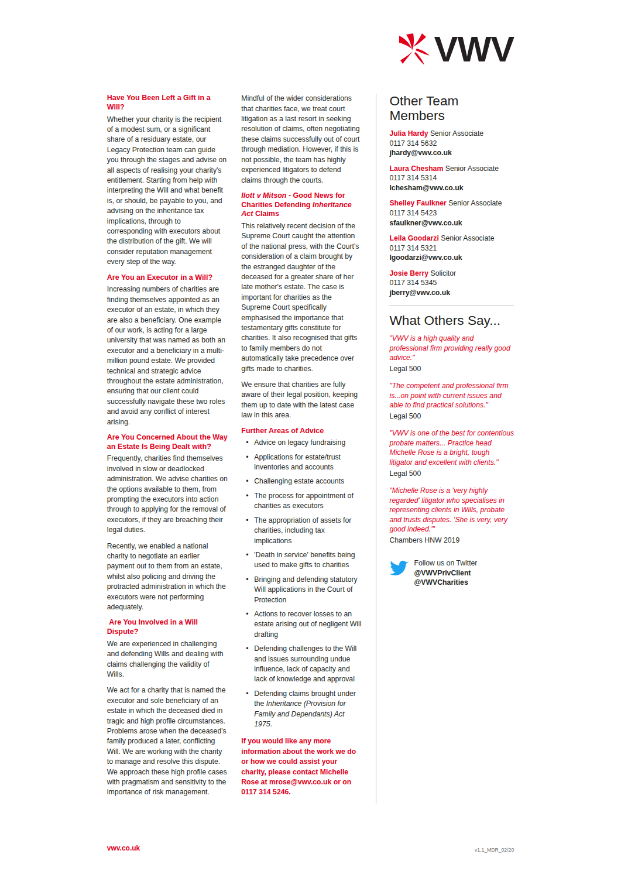VWV
Have You Been Left a Gift in a Will?
Whether your charity is the recipient of a modest sum, or a significant share of a residuary estate, our Legacy Protection team can guide you through the stages and advise on all aspects of realising your charity's entitlement. Starting from help with interpreting the Will and what benefit is, or should, be payable to you, and advising on the inheritance tax implications, through to corresponding with executors about the distribution of the gift. We will consider reputation management every step of the way.
Are You an Executor in a Will?
Increasing numbers of charities are finding themselves appointed as an executor of an estate, in which they are also a beneficiary. One example of our work, is acting for a large university that was named as both an executor and a beneficiary in a multi-million pound estate. We provided technical and strategic advice throughout the estate administration, ensuring that our client could successfully navigate these two roles and avoid any conflict of interest arising.
Are You Concerned About the Way an Estate Is Being Dealt with?
Frequently, charities find themselves involved in slow or deadlocked administration. We advise charities on the options available to them, from prompting the executors into action through to applying for the removal of executors, if they are breaching their legal duties.
Recently, we enabled a national charity to negotiate an earlier payment out to them from an estate, whilst also policing and driving the protracted administration in which the executors were not performing adequately.
Are You Involved in a Will Dispute?
We are experienced in challenging and defending Wills and dealing with claims challenging the validity of Wills.
We act for a charity that is named the executor and sole beneficiary of an estate in which the deceased died in tragic and high profile circumstances. Problems arose when the deceased's family produced a later, conflicting Will. We are working with the charity to manage and resolve this dispute. We approach these high profile cases with pragmatism and sensitivity to the importance of risk management.
Mindful of the wider considerations that charities face, we treat court litigation as a last resort in seeking resolution of claims, often negotiating these claims successfully out of court through mediation. However, if this is not possible, the team has highly experienced litigators to defend claims through the courts.
Ilott v Mitson - Good News for Charities Defending Inheritance Act Claims
This relatively recent decision of the Supreme Court caught the attention of the national press, with the Court's consideration of a claim brought by the estranged daughter of the deceased for a greater share of her late mother's estate. The case is important for charities as the Supreme Court specifically emphasised the importance that testamentary gifts constitute for charities. It also recognised that gifts to family members do not automatically take precedence over gifts made to charities.
We ensure that charities are fully aware of their legal position, keeping them up to date with the latest case law in this area.
Further Areas of Advice
Advice on legacy fundraising
Applications for estate/trust inventories and accounts
Challenging estate accounts
The process for appointment of charities as executors
The appropriation of assets for charities, including tax implications
'Death in service' benefits being used to make gifts to charities
Bringing and defending statutory Will applications in the Court of Protection
Actions to recover losses to an estate arising out of negligent Will drafting
Defending challenges to the Will and issues surrounding undue influence, lack of capacity and lack of knowledge and approval
Defending claims brought under the Inheritance (Provision for Family and Dependants) Act 1975.
If you would like any more information about the work we do or how we could assist your charity, please contact Michelle Rose at mrose@vwv.co.uk or on 0117 314 5246.
Other Team Members
Julia Hardy Senior Associate 0117 314 5632 jhardy@vwv.co.uk
Laura Chesham Senior Associate 0117 314 5314 lchesham@vwv.co.uk
Shelley Faulkner Senior Associate 0117 314 5423 sfaulkner@vwv.co.uk
Leila Goodarzi Senior Associate 0117 314 5321 lgoodarzi@vwv.co.uk
Josie Berry Solicitor 0117 314 5345 jberry@vwv.co.uk
What Others Say...
"VWV is a high quality and professional firm providing really good advice."
Legal 500
"The competent and professional firm is...on point with current issues and able to find practical solutions."
Legal 500
"VWV is one of the best for contentious probate matters... Practice head Michelle Rose is a bright, tough litigator and excellent with clients."
Legal 500
"Michelle Rose is a 'very highly regarded' litigator who specialises in representing clients in Wills, probate and trusts disputes. 'She is very, very good indeed.'"
Chambers HNW 2019
Follow us on Twitter @VWVPrivClient @VWVCharities
vwv.co.uk v1.1_MDR_02/20